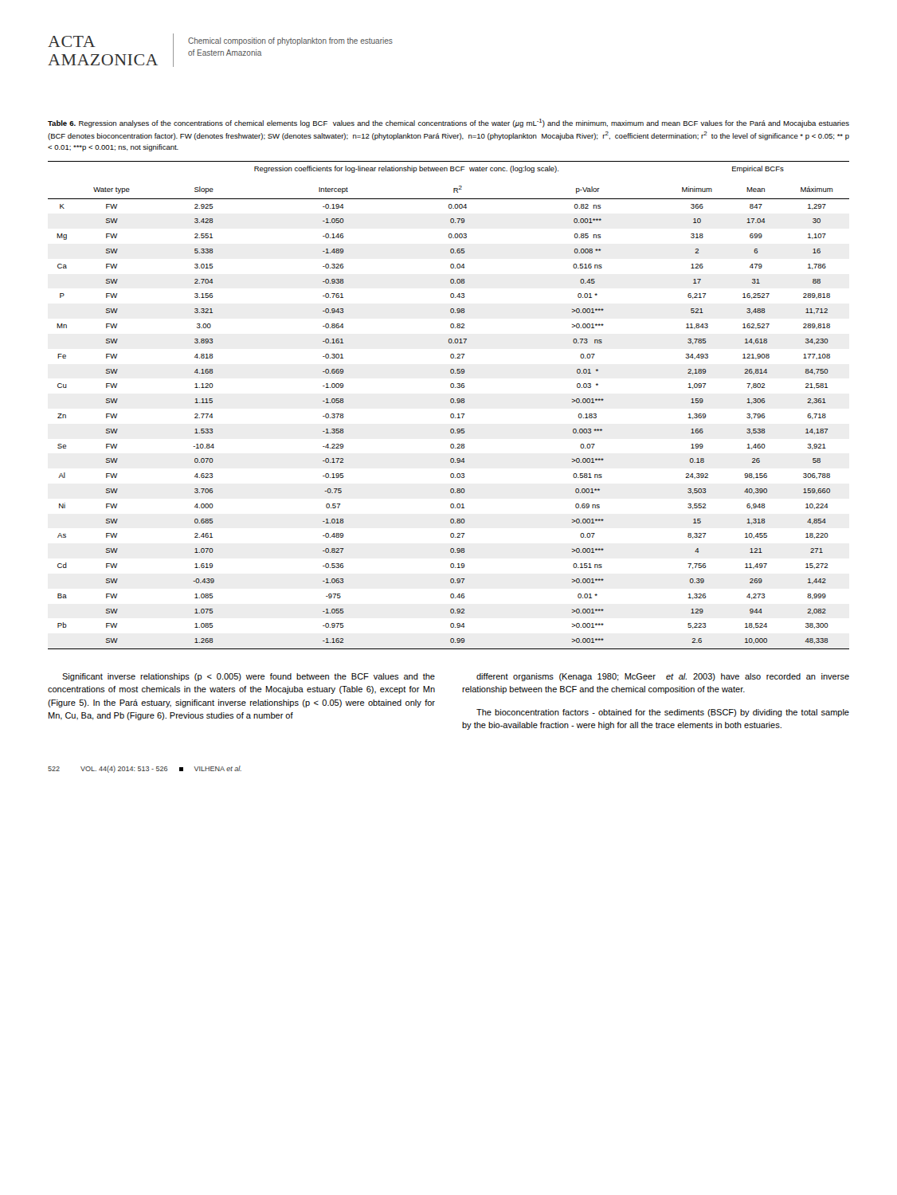ACTA AMAZONICA
Chemical composition of phytoplankton from the estuaries
of Eastern Amazonia
Table 6. Regression analyses of the concentrations of chemical elements log BCF values and the chemical concentrations of the water (µg mL-1) and the minimum, maximum and mean BCF values for the Pará and Mocajuba estuaries (BCF denotes bioconcentration factor). FW (denotes freshwater); SW (denotes saltwater); n=12 (phytoplankton Pará River), n=10 (phytoplankton Mocajuba River); r2, coefficient determination; r2 to the level of significance * p < 0.05; ** p < 0.01; ***p < 0.001; ns, not significant.
| | Regression coefficients for log-linear relationship between BCF water conc. (log:log scale). | Empirical BCFs |
| --- | --- | --- |
| | Water type | Slope | Intercept | R 2 | p-Valor | Minimum | Mean | Máximum |
| K | FW | 2.925 | -0.194 | 0.004 | 0.82 ns | 366 | 847 | 1,297 |
| | SW | 3.428 | -1.050 | 0.79 | 0.001*** | 10 | 17.04 | 30 |
| Mg | FW | 2.551 | -0.146 | 0.003 | 0.85 ns | 318 | 699 | 1,107 |
| | SW | 5.338 | -1.489 | 0.65 | 0.008 ** | 2 | 6 | 16 |
| Ca | FW | 3.015 | -0.326 | 0.04 | 0.516 ns | 126 | 479 | 1,786 |
| | SW | 2.704 | -0.938 | 0.08 | 0.45 | 17 | 31 | 88 |
| P | FW | 3.156 | -0.761 | 0.43 | 0.01 * | 6,217 | 16,2527 | 289,818 |
| | SW | 3.321 | -0.943 | 0.98 | >0.001*** | 521 | 3,488 | 11,712 |
| Mn | FW | 3.00 | -0.864 | 0.82 | >0.001*** | 11,843 | 162,527 | 289,818 |
| | SW | 3.893 | -0.161 | 0.017 | 0.73 ns | 3,785 | 14,618 | 34,230 |
| Fe | FW | 4.818 | -0.301 | 0.27 | 0.07 | 34,493 | 121,908 | 177,108 |
| | SW | 4.168 | -0.669 | 0.59 | 0.01 * | 2,189 | 26,814 | 84,750 |
| Cu | FW | 1.120 | -1.009 | 0.36 | 0.03 * | 1,097 | 7,802 | 21,581 |
| | SW | 1.115 | -1.058 | 0.98 | >0.001*** | 159 | 1,306 | 2,361 |
| Zn | FW | 2.774 | -0.378 | 0.17 | 0.183 | 1,369 | 3,796 | 6,718 |
| | SW | 1.533 | -1.358 | 0.95 | 0.003 *** | 166 | 3,538 | 14,187 |
| Se | FW | -10.84 | -4.229 | 0.28 | 0.07 | 199 | 1,460 | 3,921 |
| | SW | 0.070 | -0.172 | 0.94 | >0.001*** | 0.18 | 26 | 58 |
| Al | FW | 4.623 | -0.195 | 0.03 | 0.581 ns | 24,392 | 98,156 | 306,788 |
| | SW | 3.706 | -0.75 | 0.80 | 0.001** | 3,503 | 40,390 | 159,660 |
| Ni | FW | 4.000 | 0.57 | 0.01 | 0.69 ns | 3,552 | 6,948 | 10,224 |
| | SW | 0.685 | -1.018 | 0.80 | >0.001*** | 15 | 1,318 | 4,854 |
| As | FW | 2.461 | -0.489 | 0.27 | 0.07 | 8,327 | 10,455 | 18,220 |
| | SW | 1.070 | -0.827 | 0.98 | >0.001*** | 4 | 121 | 271 |
| Cd | FW | 1.619 | -0.536 | 0.19 | 0.151 ns | 7,756 | 11,497 | 15,272 |
| | SW | -0.439 | -1.063 | 0.97 | >0.001*** | 0.39 | 269 | 1,442 |
| Ba | FW | 1.085 | -975 | 0.46 | 0.01 * | 1,326 | 4,273 | 8,999 |
| | SW | 1.075 | -1.055 | 0.92 | >0.001*** | 129 | 944 | 2,082 |
| Pb | FW | 1.085 | -0.975 | 0.94 | >0.001*** | 5,223 | 18,524 | 38,300 |
| | SW | 1.268 | -1.162 | 0.99 | >0.001*** | 2.6 | 10,000 | 48,338 |
Significant inverse relationships (p < 0.005) were found between the BCF values and the concentrations of most chemicals in the waters of the Mocajuba estuary (Table 6), except for Mn (Figure 5). In the Pará estuary, significant inverse relationships (p < 0.05) were obtained only for Mn, Cu, Ba, and Pb (Figure 6). Previous studies of a number of
different organisms (Kenaga 1980; McGeer et al. 2003) have also recorded an inverse relationship between the BCF and the chemical composition of the water.
The bioconcentration factors - obtained for the sediments (BSCF) by dividing the total sample by the bio-available fraction - were high for all the trace elements in both estuaries.
522 VOL. 44(4) 2014: 513 - 526 VILHENA et al.